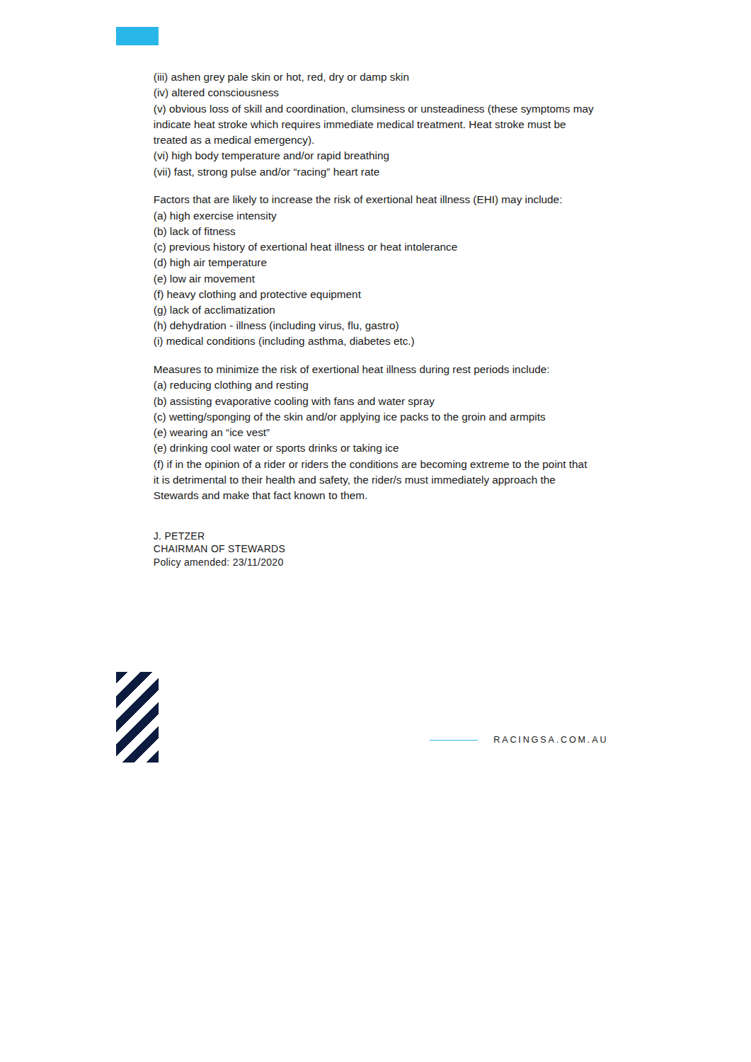(iii) ashen grey pale skin or hot, red, dry or damp skin
(iv) altered consciousness
(v) obvious loss of skill and coordination, clumsiness or unsteadiness (these symptoms may indicate heat stroke which requires immediate medical treatment. Heat stroke must be treated as a medical emergency).
(vi) high body temperature and/or rapid breathing
(vii) fast, strong pulse and/or “racing” heart rate
Factors that are likely to increase the risk of exertional heat illness (EHI) may include:
(a) high exercise intensity
(b) lack of fitness
(c) previous history of exertional heat illness or heat intolerance
(d) high air temperature
(e) low air movement
(f) heavy clothing and protective equipment
(g) lack of acclimatization
(h) dehydration - illness (including virus, flu, gastro)
(i) medical conditions (including asthma, diabetes etc.)
Measures to minimize the risk of exertional heat illness during rest periods include:
(a) reducing clothing and resting
(b) assisting evaporative cooling with fans and water spray
(c) wetting/sponging of the skin and/or applying ice packs to the groin and armpits
(e) wearing an “ice vest”
(e) drinking cool water or sports drinks or taking ice
(f) if in the opinion of a rider or riders the conditions are becoming extreme to the point that it is detrimental to their health and safety, the rider/s must immediately approach the Stewards and make that fact known to them.
J. PETZER
CHAIRMAN OF STEWARDS
Policy amended: 23/11/2020
racingsa.com.au